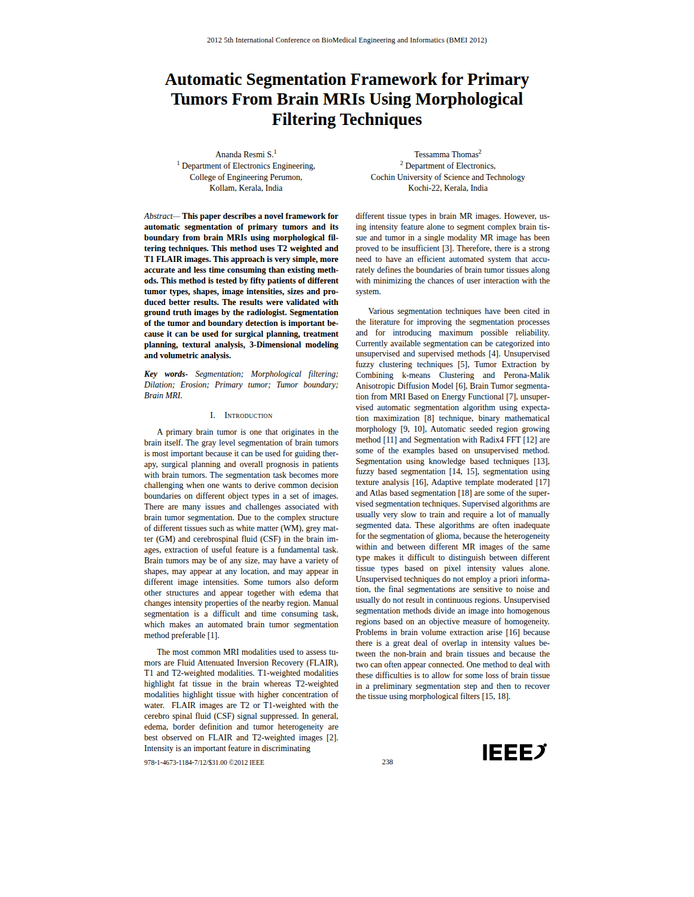2012 5th International Conference on BioMedical Engineering and Informatics (BMEI 2012)
Automatic Segmentation Framework for Primary Tumors From Brain MRIs Using Morphological Filtering Techniques
Ananda Resmi S.1
1 Department of Electronics Engineering,
College of Engineering Perumon,
Kollam, Kerala, India
Tessamma Thomas2
2 Department of Electronics,
Cochin University of Science and Technology
Kochi-22, Kerala, India
Abstract— This paper describes a novel framework for automatic segmentation of primary tumors and its boundary from brain MRIs using morphological filtering techniques. This method uses T2 weighted and T1 FLAIR images. This approach is very simple, more accurate and less time consuming than existing methods. This method is tested by fifty patients of different tumor types, shapes, image intensities, sizes and produced better results. The results were validated with ground truth images by the radiologist. Segmentation of the tumor and boundary detection is important because it can be used for surgical planning, treatment planning, textural analysis, 3-Dimensional modeling and volumetric analysis.
Key words- Segmentation; Morphological filtering; Dilation; Erosion; Primary tumor; Tumor boundary; Brain MRI.
I. Introduction
A primary brain tumor is one that originates in the brain itself. The gray level segmentation of brain tumors is most important because it can be used for guiding therapy, surgical planning and overall prognosis in patients with brain tumors. The segmentation task becomes more challenging when one wants to derive common decision boundaries on different object types in a set of images. There are many issues and challenges associated with brain tumor segmentation. Due to the complex structure of different tissues such as white matter (WM), grey matter (GM) and cerebrospinal fluid (CSF) in the brain images, extraction of useful feature is a fundamental task. Brain tumors may be of any size, may have a variety of shapes, may appear at any location, and may appear in different image intensities. Some tumors also deform other structures and appear together with edema that changes intensity properties of the nearby region. Manual segmentation is a difficult and time consuming task, which makes an automated brain tumor segmentation method preferable [1].
The most common MRI modalities used to assess tumors are Fluid Attenuated Inversion Recovery (FLAIR), T1 and T2-weighted modalities. T1-weighted modalities highlight fat tissue in the brain whereas T2-weighted modalities highlight tissue with higher concentration of water. FLAIR images are T2 or T1-weighted with the cerebro spinal fluid (CSF) signal suppressed. In general, edema, border definition and tumor heterogeneity are best observed on FLAIR and T2-weighted images [2]. Intensity is an important feature in discriminating
different tissue types in brain MR images. However, using intensity feature alone to segment complex brain tissue and tumor in a single modality MR image has been proved to be insufficient [3]. Therefore, there is a strong need to have an efficient automated system that accurately defines the boundaries of brain tumor tissues along with minimizing the chances of user interaction with the system.
Various segmentation techniques have been cited in the literature for improving the segmentation processes and for introducing maximum possible reliability. Currently available segmentation can be categorized into unsupervised and supervised methods [4]. Unsupervised fuzzy clustering techniques [5], Tumor Extraction by Combining k-means Clustering and Perona-Malik Anisotropic Diffusion Model [6], Brain Tumor segmentation from MRI Based on Energy Functional [7], unsupervised automatic segmentation algorithm using expectation maximization [8] technique, binary mathematical morphology [9, 10], Automatic seeded region growing method [11] and Segmentation with Radix4 FFT [12] are some of the examples based on unsupervised method. Segmentation using knowledge based techniques [13], fuzzy based segmentation [14, 15], segmentation using texture analysis [16], Adaptive template moderated [17] and Atlas based segmentation [18] are some of the supervised segmentation techniques. Supervised algorithms are usually very slow to train and require a lot of manually segmented data. These algorithms are often inadequate for the segmentation of glioma, because the heterogeneity within and between different MR images of the same type makes it difficult to distinguish between different tissue types based on pixel intensity values alone. Unsupervised techniques do not employ a priori information, the final segmentations are sensitive to noise and usually do not result in continuous regions. Unsupervised segmentation methods divide an image into homogenous regions based on an objective measure of homogeneity. Problems in brain volume extraction arise [16] because there is a great deal of overlap in intensity values between the non-brain and brain tissues and because the two can often appear connected. One method to deal with these difficulties is to allow for some loss of brain tissue in a preliminary segmentation step and then to recover the tissue using morphological filters [15, 18].
978-1-4673-1184-7/12/$31.00 ©2012 IEEE
238